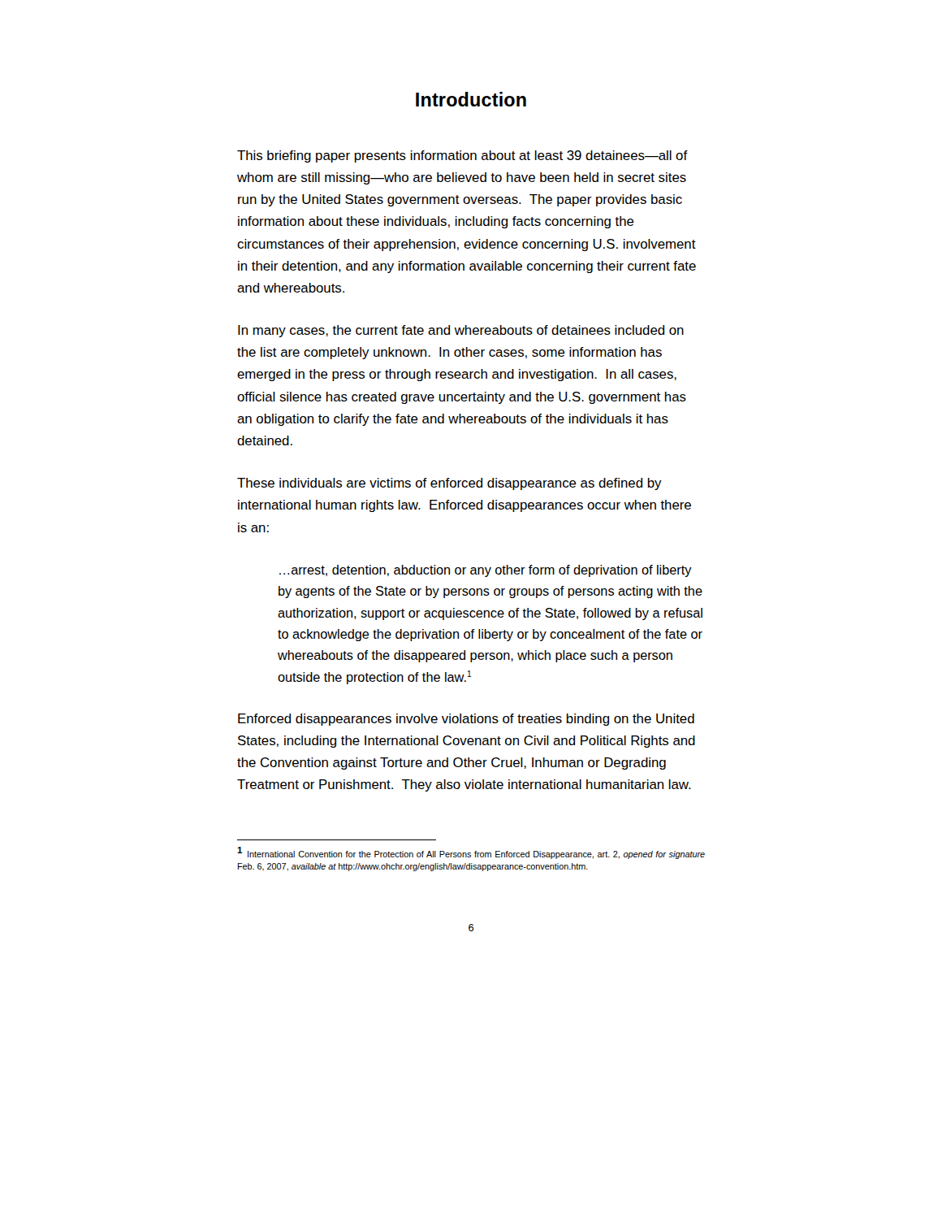Introduction
This briefing paper presents information about at least 39 detainees—all of whom are still missing—who are believed to have been held in secret sites run by the United States government overseas. The paper provides basic information about these individuals, including facts concerning the circumstances of their apprehension, evidence concerning U.S. involvement in their detention, and any information available concerning their current fate and whereabouts.
In many cases, the current fate and whereabouts of detainees included on the list are completely unknown. In other cases, some information has emerged in the press or through research and investigation. In all cases, official silence has created grave uncertainty and the U.S. government has an obligation to clarify the fate and whereabouts of the individuals it has detained.
These individuals are victims of enforced disappearance as defined by international human rights law. Enforced disappearances occur when there is an:
…arrest, detention, abduction or any other form of deprivation of liberty by agents of the State or by persons or groups of persons acting with the authorization, support or acquiescence of the State, followed by a refusal to acknowledge the deprivation of liberty or by concealment of the fate or whereabouts of the disappeared person, which place such a person outside the protection of the law.1
Enforced disappearances involve violations of treaties binding on the United States, including the International Covenant on Civil and Political Rights and the Convention against Torture and Other Cruel, Inhuman or Degrading Treatment or Punishment. They also violate international humanitarian law.
1 International Convention for the Protection of All Persons from Enforced Disappearance, art. 2, opened for signature Feb. 6, 2007, available at http://www.ohchr.org/english/law/disappearance-convention.htm.
6